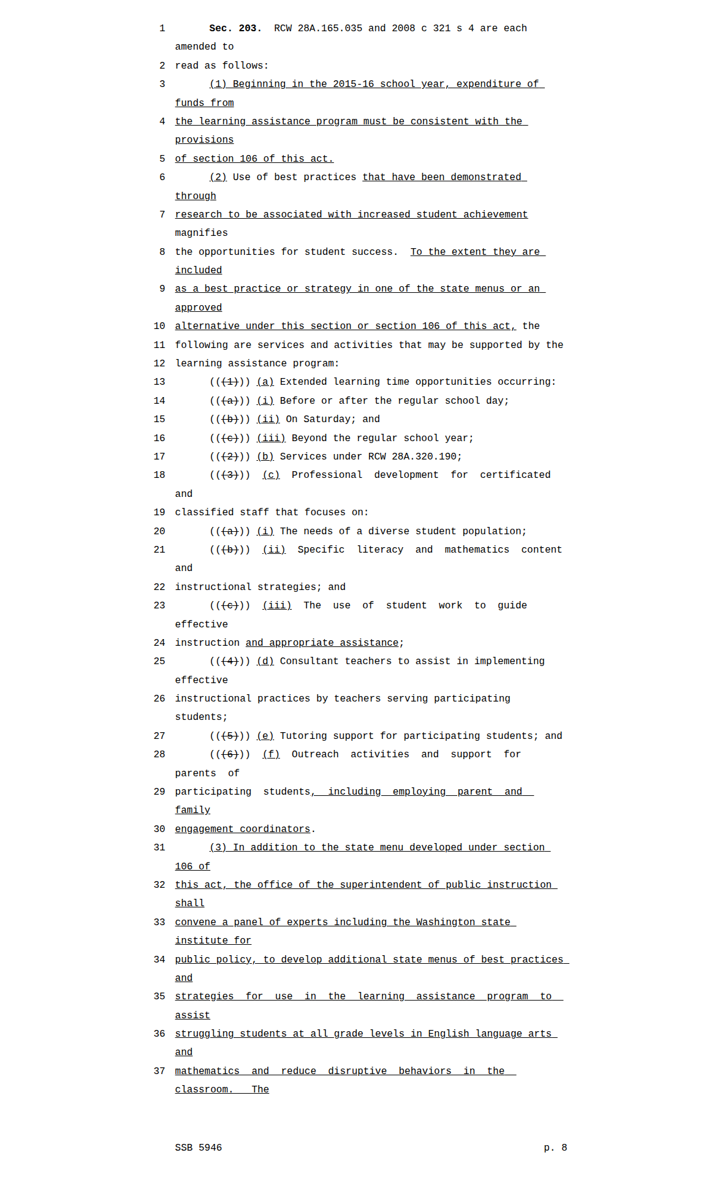Sec. 203. RCW 28A.165.035 and 2008 c 321 s 4 are each amended to
read as follows:
(1) Beginning in the 2015-16 school year, expenditure of funds from
the learning assistance program must be consistent with the provisions
of section 106 of this act.
(2) Use of best practices that have been demonstrated through
research to be associated with increased student achievement magnifies
the opportunities for student success. To the extent they are included
as a best practice or strategy in one of the state menus or an approved
alternative under this section or section 106 of this act, the
following are services and activities that may be supported by the
learning assistance program:
(((1))) (a) Extended learning time opportunities occurring:
(((a))) (i) Before or after the regular school day;
(((b))) (ii) On Saturday; and
(((c))) (iii) Beyond the regular school year;
(((2))) (b) Services under RCW 28A.320.190;
(((3))) (c) Professional development for certificated and
classified staff that focuses on:
(((a))) (i) The needs of a diverse student population;
(((b))) (ii) Specific literacy and mathematics content and
instructional strategies; and
(((c))) (iii) The use of student work to guide effective
instruction and appropriate assistance;
(((4))) (d) Consultant teachers to assist in implementing effective
instructional practices by teachers serving participating students;
(((5))) (e) Tutoring support for participating students; and
(((6))) (f) Outreach activities and support for parents of
participating students, including employing parent and family
engagement coordinators.
(3) In addition to the state menu developed under section 106 of
this act, the office of the superintendent of public instruction shall
convene a panel of experts including the Washington state institute for
public policy, to develop additional state menus of best practices and
strategies for use in the learning assistance program to assist
struggling students at all grade levels in English language arts and
mathematics and reduce disruptive behaviors in the classroom. The
SSB 5946 p. 8